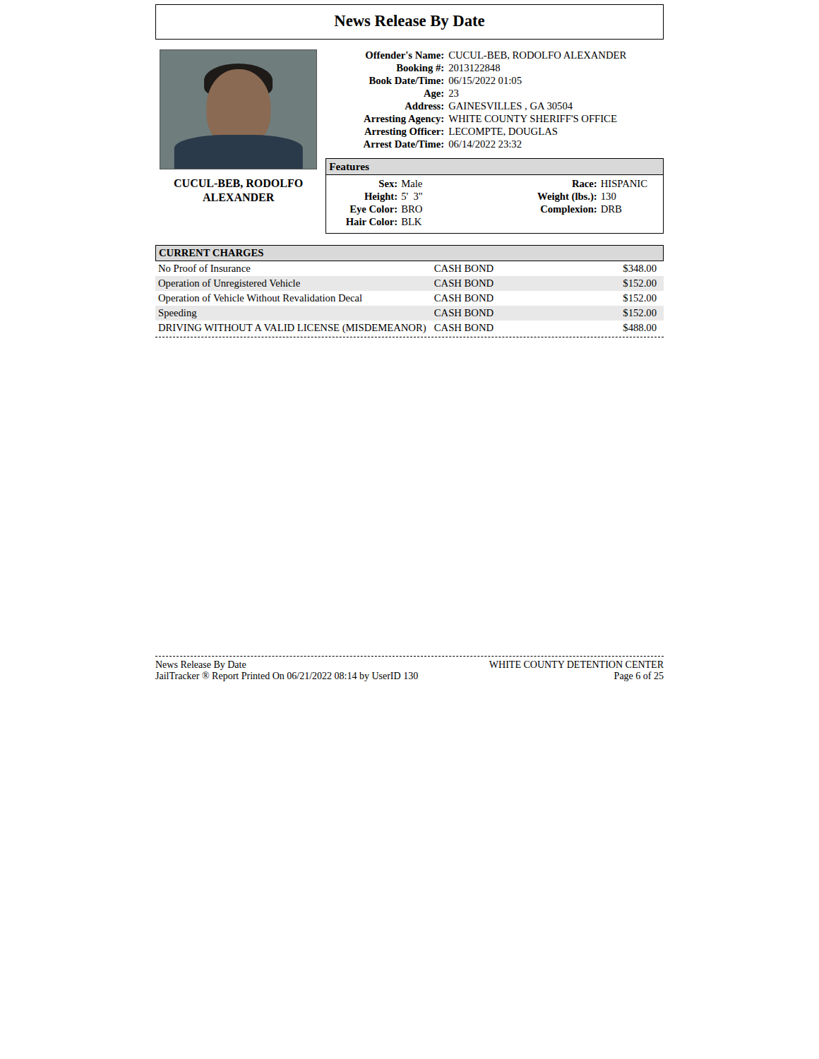News Release By Date
CUCUL-BEB, RODOLFO
ALEXANDER
| Offender's Name: | CUCUL-BEB, RODOLFO ALEXANDER |
| Booking #: | 2013122848 |
| Book Date/Time: | 06/15/2022 01:05 |
| Age: | 23 |
| Address: | GAINESVILLES , GA 30504 |
| Arresting Agency: | WHITE COUNTY SHERIFF'S OFFICE |
| Arresting Officer: | LECOMPTE, DOUGLAS |
| Arrest Date/Time: | 06/14/2022 23:32 |
Features
| Sex: | Male | Race: | HISPANIC |
| Height: | 5' 3" | Weight (lbs.): | 130 |
| Eye Color: | BRO | Complexion: | DRB |
| Hair Color: | BLK | | |
CURRENT CHARGES
| No Proof of Insurance | CASH BOND | $348.00 |
| Operation of Unregistered Vehicle | CASH BOND | $152.00 |
| Operation of Vehicle Without Revalidation Decal | CASH BOND | $152.00 |
| Speeding | CASH BOND | $152.00 |
| DRIVING WITHOUT A VALID LICENSE (MISDEMEANOR) | CASH BOND | $488.00 |
News Release By Date
JailTracker ® Report Printed On 06/21/2022 08:14 by UserID 130
WHITE COUNTY DETENTION CENTER
Page 6 of 25